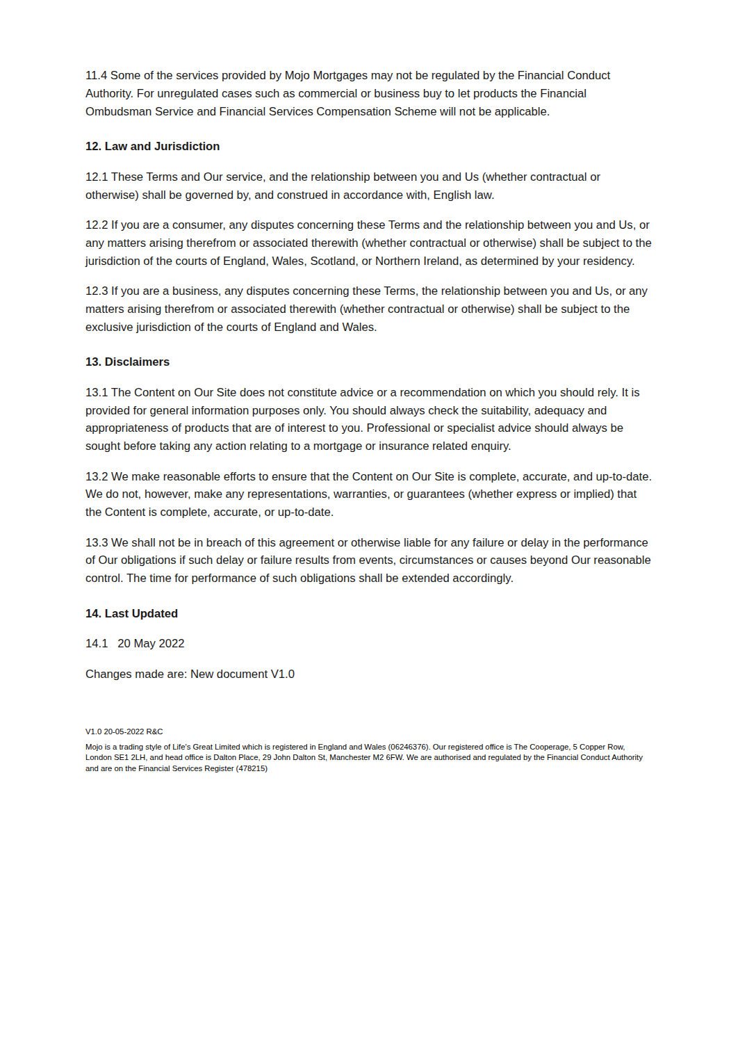11.4 Some of the services provided by Mojo Mortgages may not be regulated by the Financial Conduct Authority. For unregulated cases such as commercial or business buy to let products the Financial Ombudsman Service and Financial Services Compensation Scheme will not be applicable.
12. Law and Jurisdiction
12.1 These Terms and Our service, and the relationship between you and Us (whether contractual or otherwise) shall be governed by, and construed in accordance with, English law.
12.2 If you are a consumer, any disputes concerning these Terms and the relationship between you and Us, or any matters arising therefrom or associated therewith (whether contractual or otherwise) shall be subject to the jurisdiction of the courts of England, Wales, Scotland, or Northern Ireland, as determined by your residency.
12.3 If you are a business, any disputes concerning these Terms, the relationship between you and Us, or any matters arising therefrom or associated therewith (whether contractual or otherwise) shall be subject to the exclusive jurisdiction of the courts of England and Wales.
13. Disclaimers
13.1 The Content on Our Site does not constitute advice or a recommendation on which you should rely. It is provided for general information purposes only. You should always check the suitability, adequacy and appropriateness of products that are of interest to you. Professional or specialist advice should always be sought before taking any action relating to a mortgage or insurance related enquiry.
13.2 We make reasonable efforts to ensure that the Content on Our Site is complete, accurate, and up-to-date. We do not, however, make any representations, warranties, or guarantees (whether express or implied) that the Content is complete, accurate, or up-to-date.
13.3 We shall not be in breach of this agreement or otherwise liable for any failure or delay in the performance of Our obligations if such delay or failure results from events, circumstances or causes beyond Our reasonable control. The time for performance of such obligations shall be extended accordingly.
14. Last Updated
14.1 20 May 2022
Changes made are: New document V1.0
V1.0 20-05-2022 R&C
Mojo is a trading style of Life's Great Limited which is registered in England and Wales (06246376). Our registered office is The Cooperage, 5 Copper Row, London SE1 2LH, and head office is Dalton Place, 29 John Dalton St, Manchester M2 6FW. We are authorised and regulated by the Financial Conduct Authority and are on the Financial Services Register (478215)